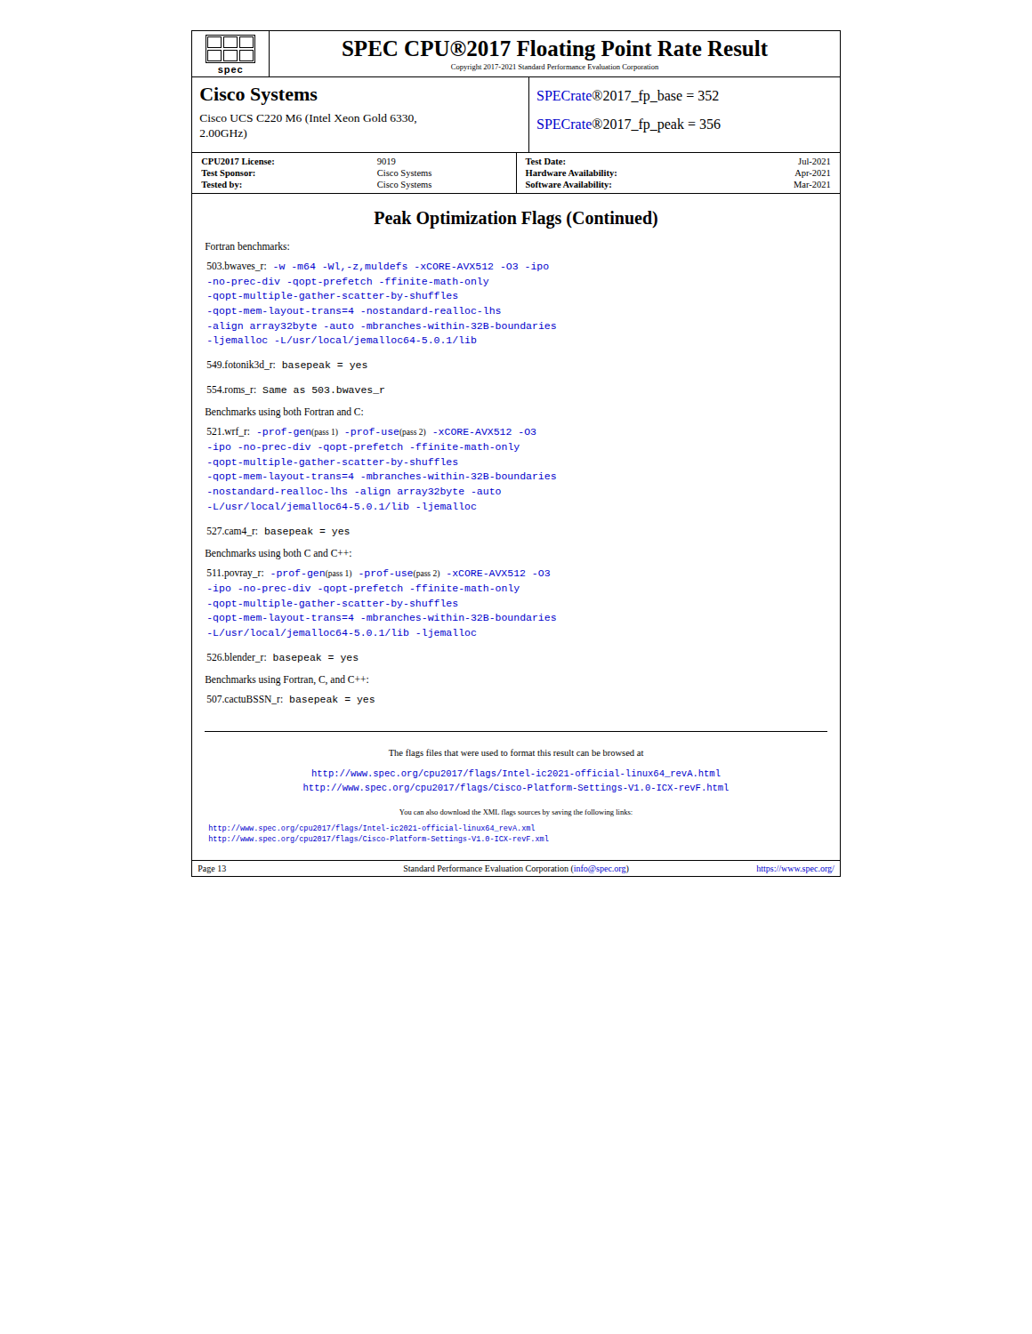spec
SPEC CPU®2017 Floating Point Rate Result
Copyright 2017-2021 Standard Performance Evaluation Corporation
Cisco Systems
Cisco UCS C220 M6 (Intel Xeon Gold 6330,
2.00GHz)
SPECrate®2017_fp_base = 352
SPECrate®2017_fp_peak = 356
| CPU2017 License: | 9019 |
| Test Sponsor: | Cisco Systems |
| Tested by: | Cisco Systems |
| Test Date: | Jul-2021 |
| Hardware Availability: | Apr-2021 |
| Software Availability: | Mar-2021 |
Peak Optimization Flags (Continued)
Fortran benchmarks:
503.bwaves_r: -w -m64 -Wl,-z,muldefs -xCORE-AVX512 -O3 -ipo
-no-prec-div -qopt-prefetch -ffinite-math-only
-qopt-multiple-gather-scatter-by-shuffles
-qopt-mem-layout-trans=4 -nostandard-realloc-lhs
-align array32byte -auto -mbranches-within-32B-boundaries
-ljemalloc -L/usr/local/jemalloc64-5.0.1/lib
549.fotonik3d_r: basepeak = yes
554.roms_r: Same as 503.bwaves_r
Benchmarks using both Fortran and C:
521.wrf_r: -prof-gen(pass 1) -prof-use(pass 2) -xCORE-AVX512 -O3
-ipo -no-prec-div -qopt-prefetch -ffinite-math-only
-qopt-multiple-gather-scatter-by-shuffles
-qopt-mem-layout-trans=4 -mbranches-within-32B-boundaries
-nostandard-realloc-lhs -align array32byte -auto
-L/usr/local/jemalloc64-5.0.1/lib -ljemalloc
527.cam4_r: basepeak = yes
Benchmarks using both C and C++:
511.povray_r: -prof-gen(pass 1) -prof-use(pass 2) -xCORE-AVX512 -O3
-ipo -no-prec-div -qopt-prefetch -ffinite-math-only
-qopt-multiple-gather-scatter-by-shuffles
-qopt-mem-layout-trans=4 -mbranches-within-32B-boundaries
-L/usr/local/jemalloc64-5.0.1/lib -ljemalloc
526.blender_r: basepeak = yes
Benchmarks using Fortran, C, and C++:
507.cactuBSSN_r: basepeak = yes
The flags files that were used to format this result can be browsed at
http://www.spec.org/cpu2017/flags/Intel-ic2021-official-linux64_revA.html
http://www.spec.org/cpu2017/flags/Cisco-Platform-Settings-V1.0-ICX-revF.html
You can also download the XML flags sources by saving the following links:
http://www.spec.org/cpu2017/flags/Intel-ic2021-official-linux64_revA.xml
http://www.spec.org/cpu2017/flags/Cisco-Platform-Settings-V1.0-ICX-revF.xml
Page 13
Standard Performance Evaluation Corporation (info@spec.org)
https://www.spec.org/